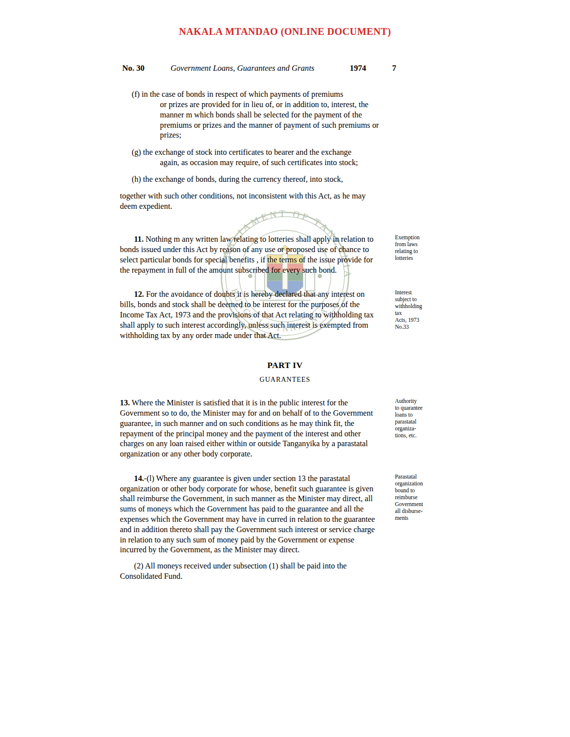NAKALA MTANDAO (ONLINE DOCUMENT)
No. 30 Government Loans, Guarantees and Grants 1974 7
PARLIAMENT OF TANZANIA BUNGE LA TANZANIA
(f) in the case of bonds in respect of which payments of premiumsor prizes are provided for in lieu of, or in addition to, interest, the manner m which bonds shall be selected for the payment of the premiums or prizes and the manner of payment of such premiums or prizes;
(g) the exchange of stock into certificates to bearer and the exchangeagain, as occasion may require, of such certificates into stock;
(h) the exchange of bonds, during the currency thereof, into stock,
together with such other conditions, not inconsistent with this Act, as he may deem expedient.
11. Nothing m any written law relating to lotteries shall apply in relation to bonds issued under this Act by reason of any use or proposed use of chance to select particular bonds for special benefits , if the terms of the issue provide for the repayment in full of the amount subscribed for every such bond.
Exemption
from laws
relating to
lotteries
12. For the avoidance of doubts it is hereby declared that any interest on bills, bonds and stock shall be deemed to be interest for the purposes of the Income Tax Act, 1973 and the provisions of that Act relating to withholding tax shall apply to such interest accordingly, unless such interest is exempted from withholding tax by any order made under that Act.
Interest
subject to
withholding
tax
Acts, 1973
No.33
PART IV
GUARANTEES
13. Where the Minister is satisfied that it is in the public interest for the Government so to do, the Minister may for and on behalf of to the Government guarantee, in such manner and on such conditions as he may think fit, the repayment of the principal money and the payment of the interest and other charges on any loan raised either within or outside Tanganyika by a parastatal organization or any other body corporate.
Authority
to quarantee
loans to
parastatal
organiza-
tions, etc.
14.-(l) Where any guarantee is given under section 13 the parastatal organization or other body corporate for whose, benefit such guarantee is given shall reimburse the Government, in such manner as the Minister may direct, all sums of moneys which the Government has paid to the guarantee and all the expenses which the Government may have in curred in relation to the guarantee and in addition thereto shall pay the Government such interest or service charge in relation to any such sum of money paid by the Government or expense incurred by the Government, as the Minister may direct.
(2) All moneys received under subsection (1) shall be paid into the Consolidated Fund.
Parastatal
organization
bound to
reimburse
Government
all disburse-
ments